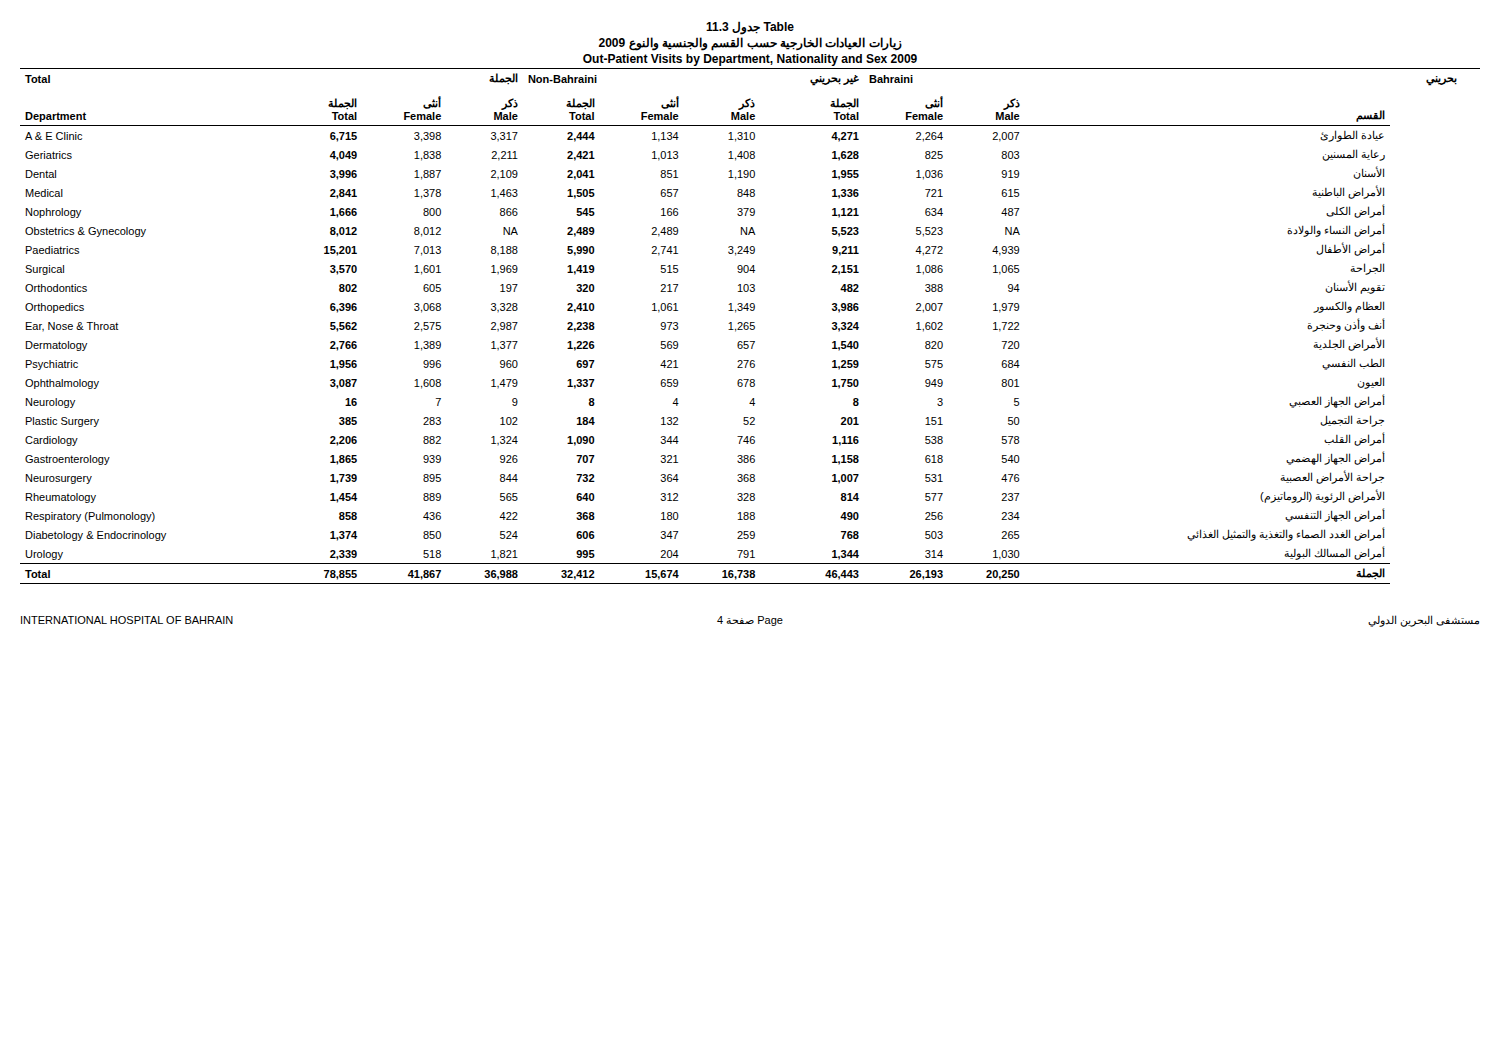جدول 11.3 Table
زيارات العيادات الخارجية حسب القسم والجنسية والنوع 2009
Out-Patient Visits by Department, Nationality and Sex 2009
| Total | الجملة | Non-Bahraini | غير بحريني | Bahraini | بحريني | |
| --- | --- | --- | --- | --- | --- | --- |
| Department | الجملة Total | أنثى Female | ذكر Male | الجملة Total | أنثى Female | ذكر Male | الجملة Total | أنثى Female | ذكر Male | القسم |
| A & E Clinic | 6,715 | 3,398 | 3,317 | 2,444 | 1,134 | 1,310 | 4,271 | 2,264 | 2,007 | عيادة الطوارئ |
| Geriatrics | 4,049 | 1,838 | 2,211 | 2,421 | 1,013 | 1,408 | 1,628 | 825 | 803 | رعاية المسنين |
| Dental | 3,996 | 1,887 | 2,109 | 2,041 | 851 | 1,190 | 1,955 | 1,036 | 919 | الأسنان |
| Medical | 2,841 | 1,378 | 1,463 | 1,505 | 657 | 848 | 1,336 | 721 | 615 | الأمراض الباطنية |
| Nophrology | 1,666 | 800 | 866 | 545 | 166 | 379 | 1,121 | 634 | 487 | أمراض الكلى |
| Obstetrics & Gynecology | 8,012 | 8,012 | NA | 2,489 | 2,489 | NA | 5,523 | 5,523 | NA | أمراض النساء والولادة |
| Paediatrics | 15,201 | 7,013 | 8,188 | 5,990 | 2,741 | 3,249 | 9,211 | 4,272 | 4,939 | أمراض الأطفال |
| Surgical | 3,570 | 1,601 | 1,969 | 1,419 | 515 | 904 | 2,151 | 1,086 | 1,065 | الجراحة |
| Orthodontics | 802 | 605 | 197 | 320 | 217 | 103 | 482 | 388 | 94 | تقويم الأسنان |
| Orthopedics | 6,396 | 3,068 | 3,328 | 2,410 | 1,061 | 1,349 | 3,986 | 2,007 | 1,979 | العظام والكسور |
| Ear, Nose & Throat | 5,562 | 2,575 | 2,987 | 2,238 | 973 | 1,265 | 3,324 | 1,602 | 1,722 | أنف وأذن وحنجرة |
| Dermatology | 2,766 | 1,389 | 1,377 | 1,226 | 569 | 657 | 1,540 | 820 | 720 | الأمراض الجلدية |
| Psychiatric | 1,956 | 996 | 960 | 697 | 421 | 276 | 1,259 | 575 | 684 | الطب النفسي |
| Ophthalmology | 3,087 | 1,608 | 1,479 | 1,337 | 659 | 678 | 1,750 | 949 | 801 | العيون |
| Neurology | 16 | 7 | 9 | 8 | 4 | 4 | 8 | 3 | 5 | أمراض الجهاز العصبي |
| Plastic Surgery | 385 | 283 | 102 | 184 | 132 | 52 | 201 | 151 | 50 | جراحة التجميل |
| Cardiology | 2,206 | 882 | 1,324 | 1,090 | 344 | 746 | 1,116 | 538 | 578 | أمراض القلب |
| Gastroenterology | 1,865 | 939 | 926 | 707 | 321 | 386 | 1,158 | 618 | 540 | أمراض الجهاز الهضمي |
| Neurosurgery | 1,739 | 895 | 844 | 732 | 364 | 368 | 1,007 | 531 | 476 | جراحة الأمراض العصبية |
| Rheumatology | 1,454 | 889 | 565 | 640 | 312 | 328 | 814 | 577 | 237 | الأمراض الرئوية (الروماتيزم) |
| Respiratory (Pulmonology) | 858 | 436 | 422 | 368 | 180 | 188 | 490 | 256 | 234 | أمراض الجهاز التنفسي |
| Diabetology & Endocrinology | 1,374 | 850 | 524 | 606 | 347 | 259 | 768 | 503 | 265 | أمراض الغدد الصماء والتغذية والتمثيل الغذائي |
| Urology | 2,339 | 518 | 1,821 | 995 | 204 | 791 | 1,344 | 314 | 1,030 | أمراض المسالك البولية |
| Total | 78,855 | 41,867 | 36,988 | 32,412 | 15,674 | 16,738 | 46,443 | 26,193 | 20,250 | الجملة |
INTERNATIONAL HOSPITAL OF BAHRAIN
صفحة 4 Page
مستشفى البحرين الدولي